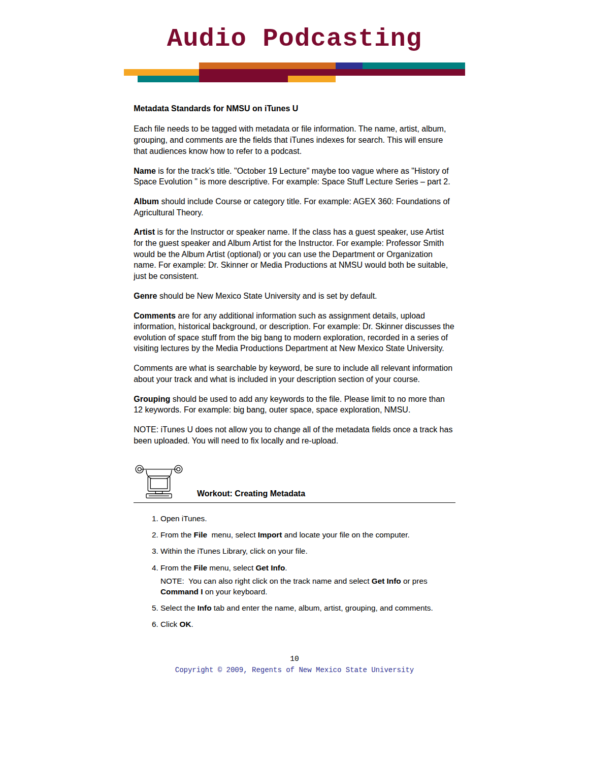Audio Podcasting
Metadata Standards for NMSU on iTunes U
Each file needs to be tagged with metadata or file information. The name, artist, album, grouping, and comments are the fields that iTunes indexes for search. This will ensure that audiences know how to refer to a podcast.
Name is for the track's title. "October 19 Lecture" maybe too vague where as "History of Space Evolution " is more descriptive. For example: Space Stuff Lecture Series – part 2.
Album should include Course or category title. For example: AGEX 360: Foundations of Agricultural Theory.
Artist is for the Instructor or speaker name. If the class has a guest speaker, use Artist for the guest speaker and Album Artist for the Instructor. For example: Professor Smith would be the Album Artist (optional) or you can use the Department or Organization name. For example: Dr. Skinner or Media Productions at NMSU would both be suitable, just be consistent.
Genre should be New Mexico State University and is set by default.
Comments are for any additional information such as assignment details, upload information, historical background, or description. For example: Dr. Skinner discusses the evolution of space stuff from the big bang to modern exploration, recorded in a series of visiting lectures by the Media Productions Department at New Mexico State University.
Comments are what is searchable by keyword, be sure to include all relevant information about your track and what is included in your description section of your course.
Grouping should be used to add any keywords to the file. Please limit to no more than 12 keywords. For example: big bang, outer space, space exploration, NMSU.
NOTE: iTunes U does not allow you to change all of the metadata fields once a track has been uploaded. You will need to fix locally and re-upload.
Workout: Creating Metadata
Open iTunes.
From the File menu, select Import and locate your file on the computer.
Within the iTunes Library, click on your file.
From the File menu, select Get Info.
NOTE: You can also right click on the track name and select Get Info or pres Command I on your keyboard.
Select the Info tab and enter the name, album, artist, grouping, and comments.
Click OK.
10
Copyright © 2009, Regents of New Mexico State University